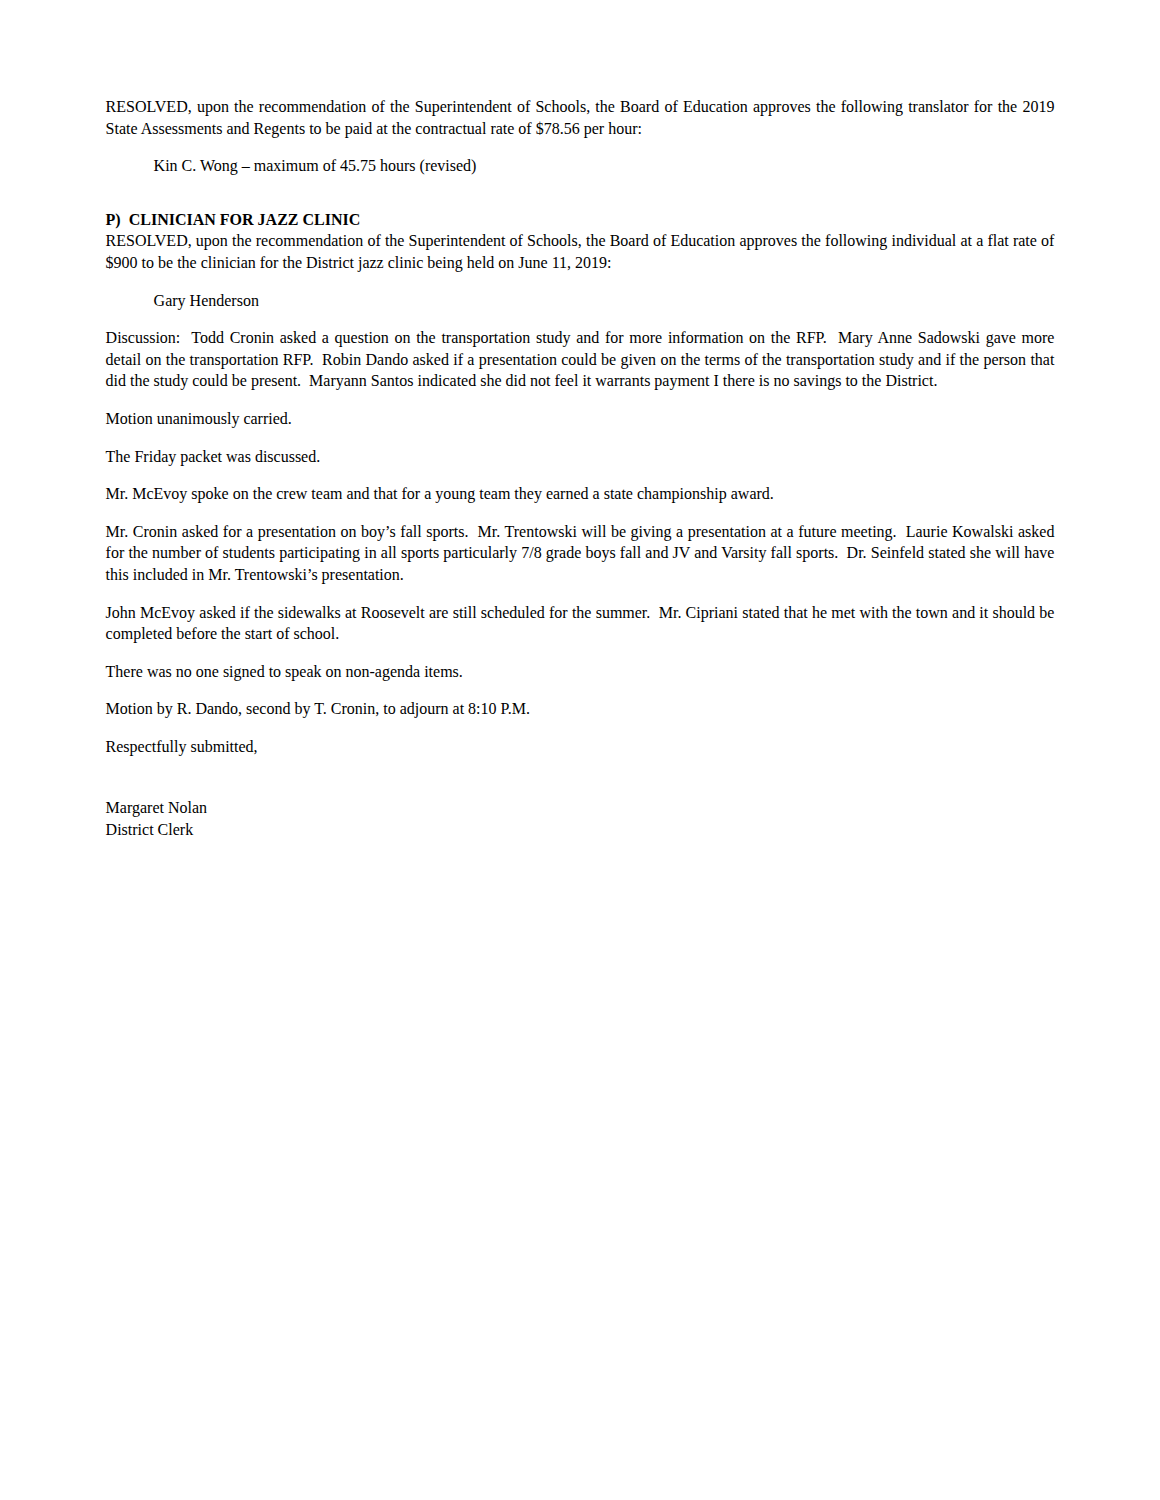RESOLVED, upon the recommendation of the Superintendent of Schools, the Board of Education approves the following translator for the 2019 State Assessments and Regents to be paid at the contractual rate of $78.56 per hour:
Kin C. Wong – maximum of 45.75 hours (revised)
P) CLINICIAN FOR JAZZ CLINIC
RESOLVED, upon the recommendation of the Superintendent of Schools, the Board of Education approves the following individual at a flat rate of $900 to be the clinician for the District jazz clinic being held on June 11, 2019:
Gary Henderson
Discussion: Todd Cronin asked a question on the transportation study and for more information on the RFP. Mary Anne Sadowski gave more detail on the transportation RFP. Robin Dando asked if a presentation could be given on the terms of the transportation study and if the person that did the study could be present. Maryann Santos indicated she did not feel it warrants payment I there is no savings to the District.
Motion unanimously carried.
The Friday packet was discussed.
Mr. McEvoy spoke on the crew team and that for a young team they earned a state championship award.
Mr. Cronin asked for a presentation on boy’s fall sports. Mr. Trentowski will be giving a presentation at a future meeting. Laurie Kowalski asked for the number of students participating in all sports particularly 7/8 grade boys fall and JV and Varsity fall sports. Dr. Seinfeld stated she will have this included in Mr. Trentowski’s presentation.
John McEvoy asked if the sidewalks at Roosevelt are still scheduled for the summer. Mr. Cipriani stated that he met with the town and it should be completed before the start of school.
There was no one signed to speak on non-agenda items.
Motion by R. Dando, second by T. Cronin, to adjourn at 8:10 P.M.
Respectfully submitted,
Margaret Nolan
District Clerk